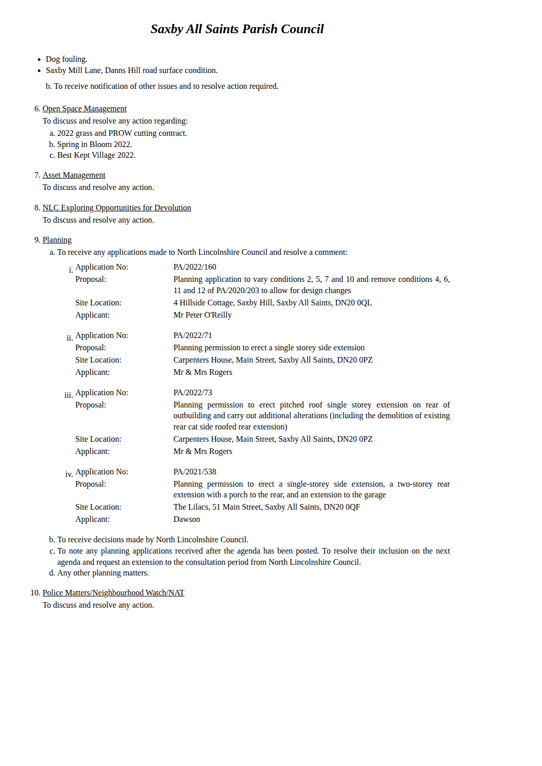Saxby All Saints Parish Council
Dog fouling.
Saxby Mill Lane, Danns Hill road surface condition.
To receive notification of other issues and to resolve action required.
Open Space Management
To discuss and resolve any action regarding:
2022 grass and PROW cutting contract.
Spring in Bloom 2022.
Best Kept Village 2022.
Asset Management
To discuss and resolve any action.
NLC Exploring Opportunities for Devolution
To discuss and resolve any action.
Planning
To receive any applications made to North Lincolnshire Council and resolve a comment:
| Application No: | PA/2022/160 |
| Proposal: | Planning application to vary conditions 2, 5, 7 and 10 and remove conditions 4, 6, 11 and 12 of PA/2020/203 to allow for design changes |
| Site Location: | 4 Hillside Cottage, Saxby Hill, Saxby All Saints, DN20 0QL |
| Applicant: | Mr Peter O'Reilly |
| Application No: | PA/2022/71 |
| Proposal: | Planning permission to erect a single storey side extension |
| Site Location: | Carpenters House, Main Street, Saxby All Saints, DN20 0PZ |
| Applicant: | Mr & Mrs Rogers |
| Application No: | PA/2022/73 |
| Proposal: | Planning permission to erect pitched roof single storey extension on rear of outbuilding and carry out additional alterations (including the demolition of existing rear cat side roofed rear extension) |
| Site Location: | Carpenters House, Main Street, Saxby All Saints, DN20 0PZ |
| Applicant: | Mr & Mrs Rogers |
| Application No: | PA/2021/538 |
| Proposal: | Planning permission to erect a single-storey side extension, a two-storey rear extension with a porch to the rear, and an extension to the garage |
| Site Location: | The Lilacs, 51 Main Street, Saxby All Saints, DN20 0QF |
| Applicant: | Dawson |
To receive decisions made by North Lincolnshire Council.
To note any planning applications received after the agenda has been posted. To resolve their inclusion on the next agenda and request an extension to the consultation period from North Lincolnshire Council.
Any other planning matters.
Police Matters/Neighbourhood Watch/NAT
To discuss and resolve any action.